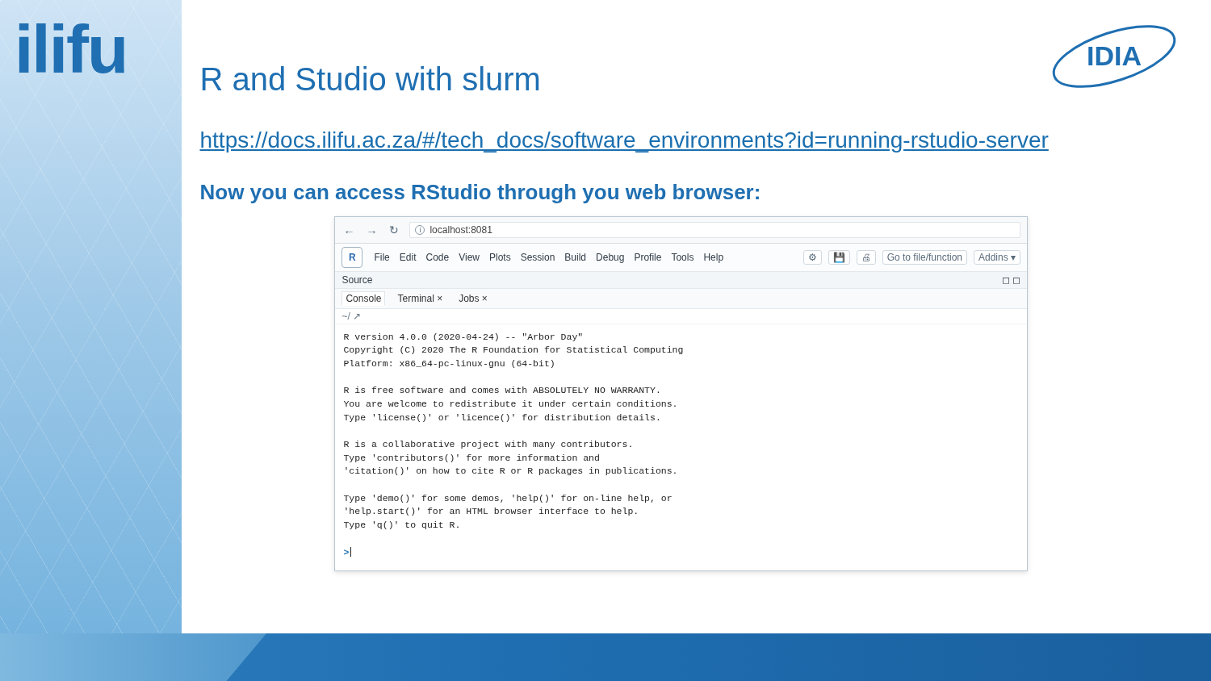ilifu
IDIA
R and Studio with slurm
https://docs.ilifu.ac.za/#/tech_docs/software_environments?id=running-rstudio-server
Now you can access RStudio through you web browser:
← → ↻
ilocalhost:8081
R
File Edit Code View Plots Session Build Debug Profile Tools Help
⚙ 💾 🖨 Go to file/function Addins ▾
Source ◻ ◻
Console Terminal × Jobs ×
~/ ↗
R version 4.0.0 (2020-04-24) -- "Arbor Day" Copyright (C) 2020 The R Foundation for Statistical Computing Platform: x86_64-pc-linux-gnu (64-bit) R is free software and comes with ABSOLUTELY NO WARRANTY. You are welcome to redistribute it under certain conditions. Type 'license()' or 'licence()' for distribution details. R is a collaborative project with many contributors. Type 'contributors()' for more information and 'citation()' on how to cite R or R packages in publications. Type 'demo()' for some demos, 'help()' for on-line help, or 'help.start()' for an HTML browser interface to help. Type 'q()' to quit R. >